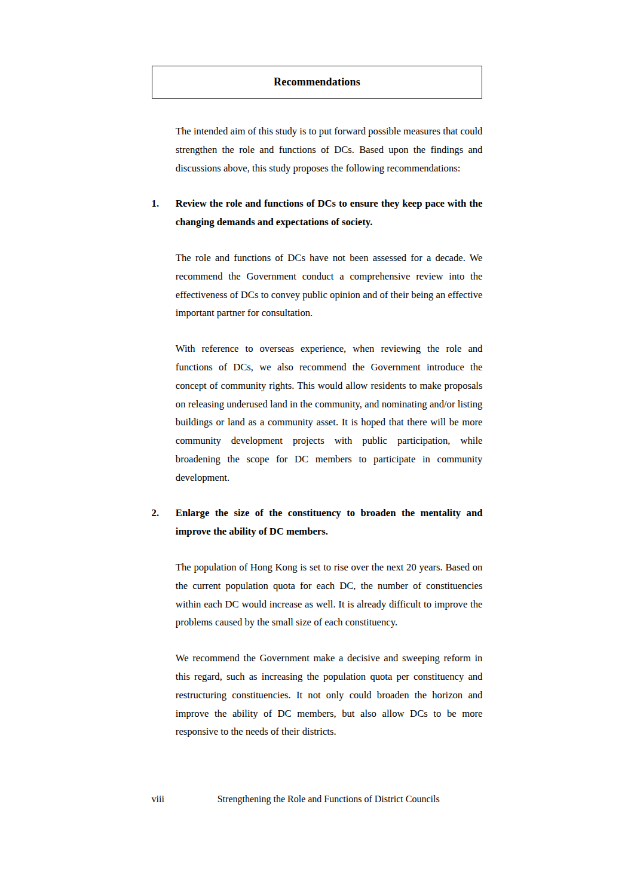Recommendations
The intended aim of this study is to put forward possible measures that could strengthen the role and functions of DCs. Based upon the findings and discussions above, this study proposes the following recommendations:
1.
Review the role and functions of DCs to ensure they keep pace with the changing demands and expectations of society.
The role and functions of DCs have not been assessed for a decade. We recommend the Government conduct a comprehensive review into the effectiveness of DCs to convey public opinion and of their being an effective important partner for consultation.
With reference to overseas experience, when reviewing the role and functions of DCs, we also recommend the Government introduce the concept of community rights. This would allow residents to make proposals on releasing underused land in the community, and nominating and/or listing buildings or land as a community asset. It is hoped that there will be more community development projects with public participation, while broadening the scope for DC members to participate in community development.
2.
Enlarge the size of the constituency to broaden the mentality and improve the ability of DC members.
The population of Hong Kong is set to rise over the next 20 years. Based on the current population quota for each DC, the number of constituencies within each DC would increase as well. It is already difficult to improve the problems caused by the small size of each constituency.
We recommend the Government make a decisive and sweeping reform in this regard, such as increasing the population quota per constituency and restructuring constituencies. It not only could broaden the horizon and improve the ability of DC members, but also allow DCs to be more responsive to the needs of their districts.
viii
Strengthening the Role and Functions of District Councils